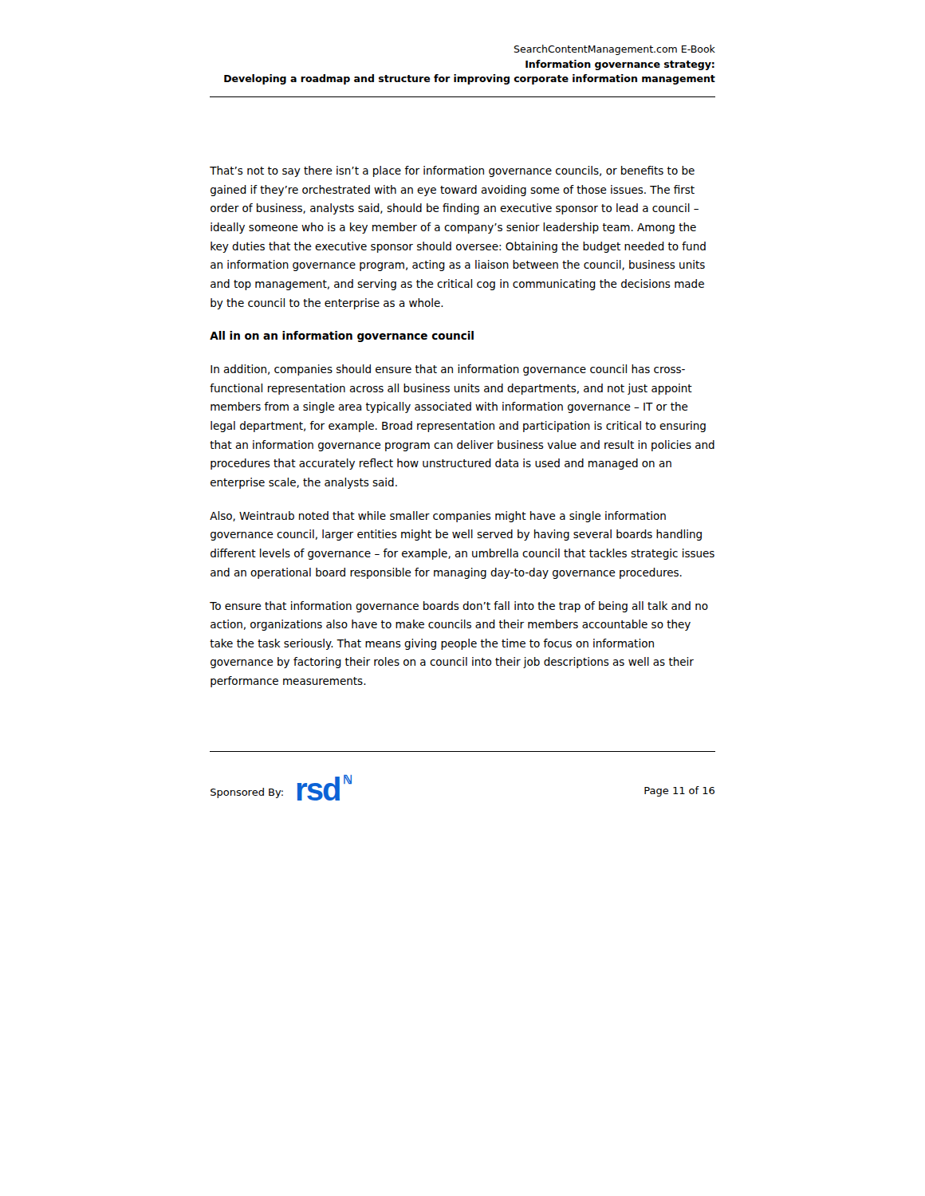SearchContentManagement.com E-Book
Information governance strategy:
Developing a roadmap and structure for improving corporate information management
That’s not to say there isn’t a place for information governance councils, or benefits to be gained if they’re orchestrated with an eye toward avoiding some of those issues. The first order of business, analysts said, should be finding an executive sponsor to lead a council – ideally someone who is a key member of a company’s senior leadership team. Among the key duties that the executive sponsor should oversee: Obtaining the budget needed to fund an information governance program, acting as a liaison between the council, business units and top management, and serving as the critical cog in communicating the decisions made by the council to the enterprise as a whole.
All in on an information governance council
In addition, companies should ensure that an information governance council has cross-functional representation across all business units and departments, and not just appoint members from a single area typically associated with information governance – IT or the legal department, for example. Broad representation and participation is critical to ensuring that an information governance program can deliver business value and result in policies and procedures that accurately reflect how unstructured data is used and managed on an enterprise scale, the analysts said.
Also, Weintraub noted that while smaller companies might have a single information governance council, larger entities might be well served by having several boards handling different levels of governance – for example, an umbrella council that tackles strategic issues and an operational board responsible for managing day-to-day governance procedures.
To ensure that information governance boards don’t fall into the trap of being all talk and no action, organizations also have to make councils and their members accountable so they take the task seriously. That means giving people the time to focus on information governance by factoring their roles on a council into their job descriptions as well as their performance measurements.
Sponsored By: rsdℕ
Page 11 of 16